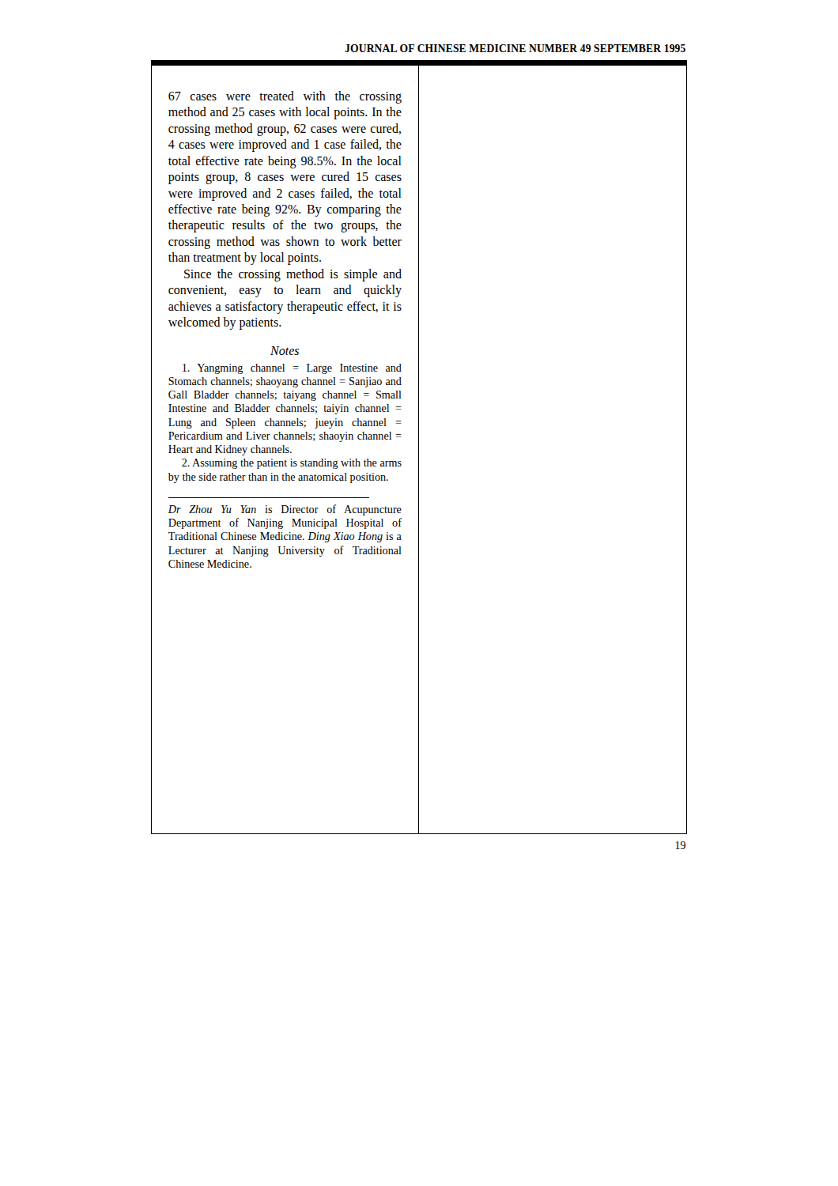JOURNAL OF CHINESE MEDICINE NUMBER 49 SEPTEMBER 1995
67 cases were treated with the crossing method and 25 cases with local points. In the crossing method group, 62 cases were cured, 4 cases were improved and 1 case failed, the total effective rate being 98.5%. In the local points group, 8 cases were cured 15 cases were improved and 2 cases failed, the total effective rate being 92%. By comparing the therapeutic results of the two groups, the crossing method was shown to work better than treatment by local points.
Since the crossing method is simple and convenient, easy to learn and quickly achieves a satisfactory therapeutic effect, it is welcomed by patients.
Notes
1. Yangming channel = Large Intestine and Stomach channels; shaoyang channel = Sanjiao and Gall Bladder channels; taiyang channel = Small Intestine and Bladder channels; taiyin channel = Lung and Spleen channels; jueyin channel = Pericardium and Liver channels; shaoyin channel = Heart and Kidney channels.
2. Assuming the patient is standing with the arms by the side rather than in the anatomical position.
Dr Zhou Yu Yan is Director of Acupuncture Department of Nanjing Municipal Hospital of Traditional Chinese Medicine. Ding Xiao Hong is a Lecturer at Nanjing University of Traditional Chinese Medicine.
19